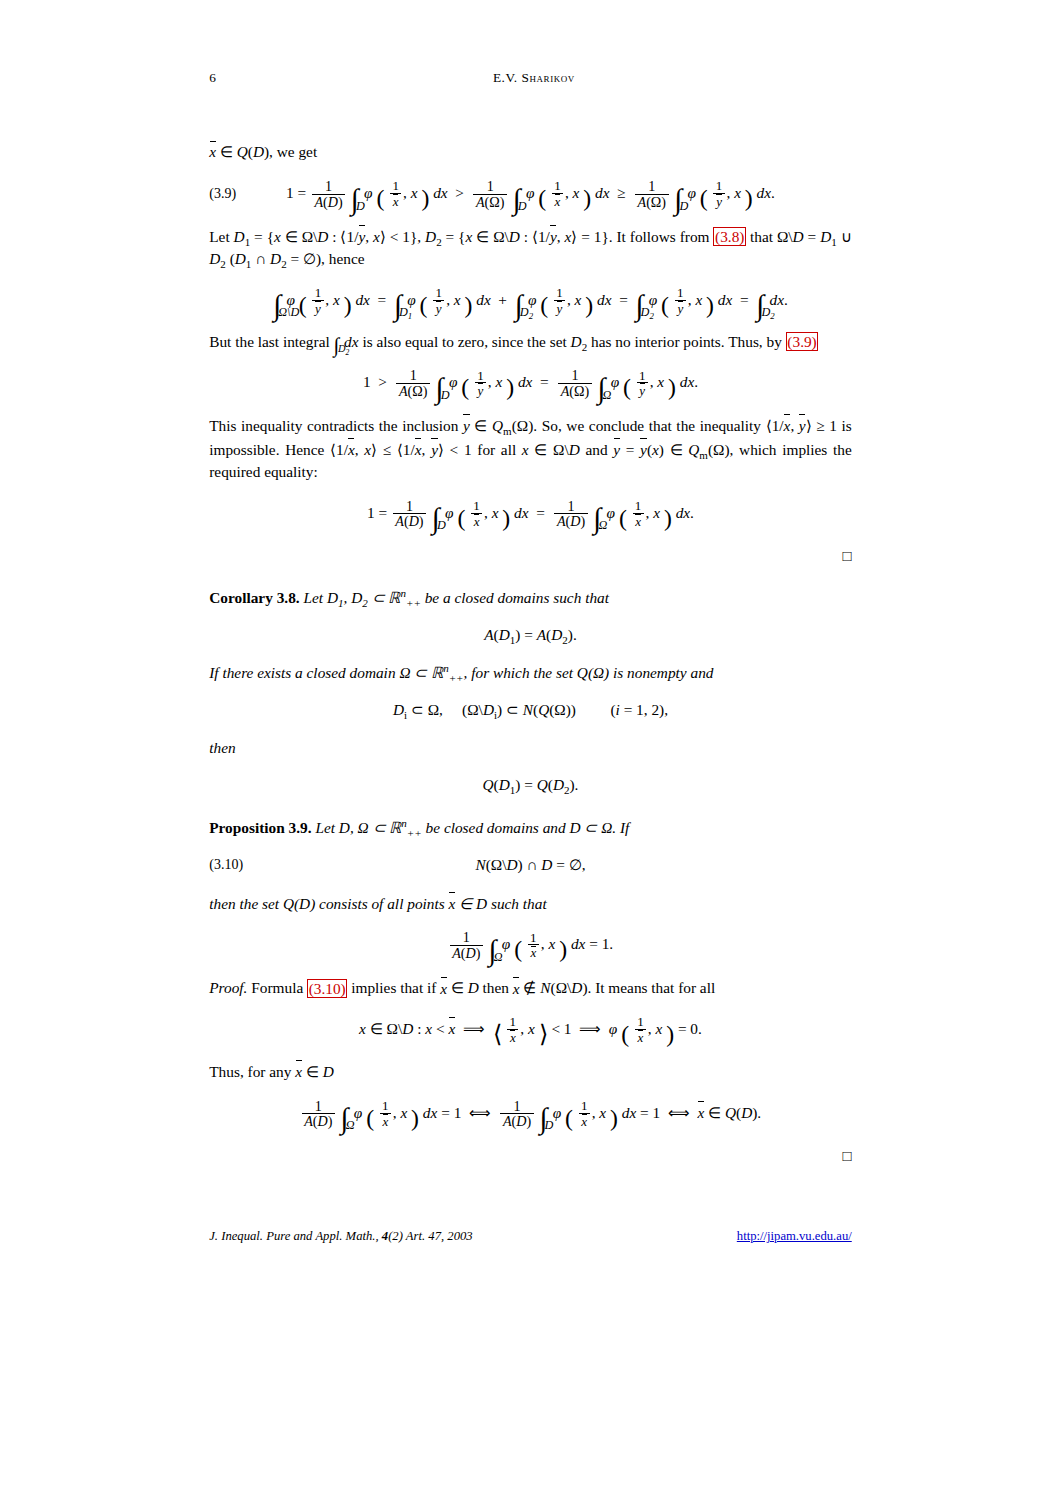6 E.V. Sharikov
x ∈ Q(D), we get
(3.9)
1 = 1 A(D) ∫D φ ( 1 x, x ) dx > 1 A(Ω) ∫D φ ( 1 x, x ) dx ≥ 1 A(Ω) ∫D φ ( 1 y, x ) dx.
Let D1 = {x ∈ Ω\D : ⟨1/y, x⟩ < 1}, D2 = {x ∈ Ω\D : ⟨1/y, x⟩ = 1}. It follows from (3.8) that Ω\D = D1 ∪ D2 (D1 ∩ D2 = ∅), hence
∫Ω\D φ ( 1 y, x ) dx = ∫D1 φ ( 1 y, x ) dx + ∫D2 φ ( 1 y, x ) dx = ∫D2 φ ( 1 y, x ) dx = ∫D2 dx.
But the last integral ∫D2 dx is also equal to zero, since the set D2 has no interior points. Thus, by (3.9)
1 > 1 A(Ω) ∫D φ ( 1 y, x ) dx = 1 A(Ω) ∫Ω φ ( 1 y, x ) dx.
This inequality contradicts the inclusion y ∈ Qm(Ω). So, we conclude that the inequality ⟨1/x, y⟩ ≥ 1 is impossible. Hence ⟨1/x, x⟩ ≤ ⟨1/x, y⟩ < 1 for all x ∈ Ω\D and y = y(x) ∈ Qm(Ω), which implies the required equality:
1 = 1 A(D) ∫D φ ( 1 x, x ) dx = 1 A(D) ∫Ω φ ( 1 x, x ) dx.
□
Corollary 3.8. Let D1, D2 ⊂ ℝn++ be a closed domains such that
A(D1) = A(D2).
If there exists a closed domain Ω ⊂ ℝn++, for which the set Q(Ω) is nonempty and
Di ⊂ Ω, (Ω\Di) ⊂ N(Q(Ω)) (i = 1, 2),
then
Q(D1) = Q(D2).
Proposition 3.9. Let D, Ω ⊂ ℝn++ be closed domains and D ⊂ Ω. If
(3.10)
N(Ω\D) ∩ D = ∅,
then the set Q(D) consists of all points x ∈ D such that
1 A(D) ∫Ω φ ( 1 x, x ) dx = 1.
Proof. Formula (3.10) implies that if x ∈ D then x ∉ N(Ω\D). It means that for all
x ∈ Ω\D : x < x ⟹ ⟨ 1 x, x ⟩ < 1 ⟹ φ ( 1 x, x ) = 0.
Thus, for any x ∈ D
1 A(D) ∫Ω φ ( 1 x, x ) dx = 1 ⟺ 1 A(D) ∫D φ ( 1 x, x ) dx = 1 ⟺ x ∈ Q(D).
□
J. Inequal. Pure and Appl. Math., 4(2) Art. 47, 2003 http://jipam.vu.edu.au/